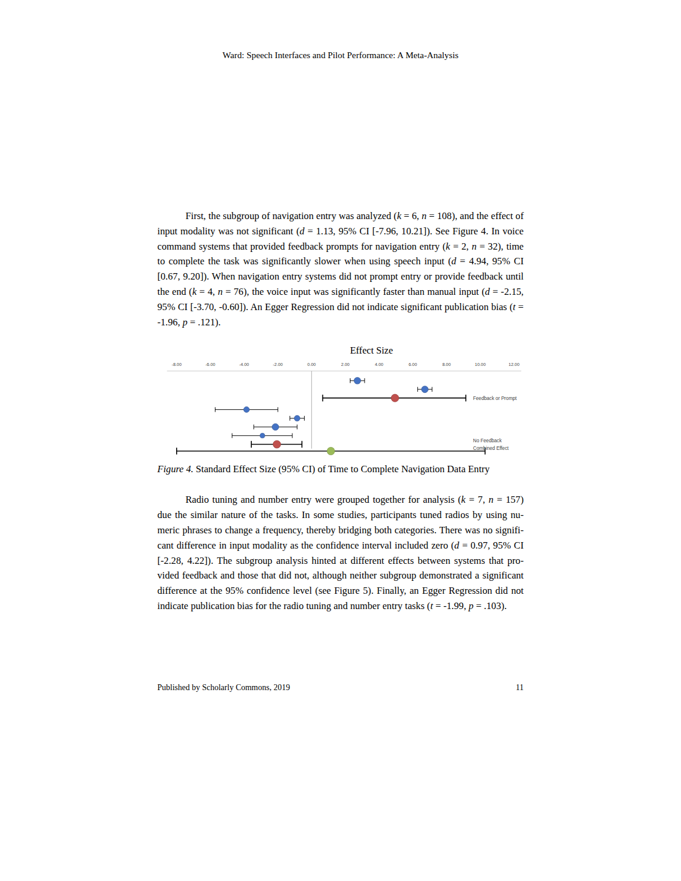Ward: Speech Interfaces and Pilot Performance: A Meta-Analysis
First, the subgroup of navigation entry was analyzed (k = 6, n = 108), and the effect of input modality was not significant (d = 1.13, 95% CI [-7.96, 10.21]). See Figure 4. In voice command systems that provided feedback prompts for navigation entry (k = 2, n = 32), time to complete the task was significantly slower when using speech input (d = 4.94, 95% CI [0.67, 9.20]). When navigation entry systems did not prompt entry or provide feedback until the end (k = 4, n = 76), the voice input was significantly faster than manual input (d = -2.15, 95% CI [-3.70, -0.60]). An Egger Regression did not indicate significant publication bias (t = -1.96, p = .121).
Effect Size
-8.00 -6.00 -4.00 -2.00 0.00 2.00 4.00 6.00 8.00 10.00 12.00 Feedback or Prompt No Feedback Combined Effect
Figure 4. Standard Effect Size (95% CI) of Time to Complete Navigation Data Entry
Radio tuning and number entry were grouped together for analysis (k = 7, n = 157) due the similar nature of the tasks. In some studies, participants tuned radios by using numeric phrases to change a frequency, thereby bridging both categories. There was no significant difference in input modality as the confidence interval included zero (d = 0.97, 95% CI [-2.28, 4.22]). The subgroup analysis hinted at different effects between systems that provided feedback and those that did not, although neither subgroup demonstrated a significant difference at the 95% confidence level (see Figure 5). Finally, an Egger Regression did not indicate publication bias for the radio tuning and number entry tasks (t = -1.99, p = .103).
Published by Scholarly Commons, 2019
11